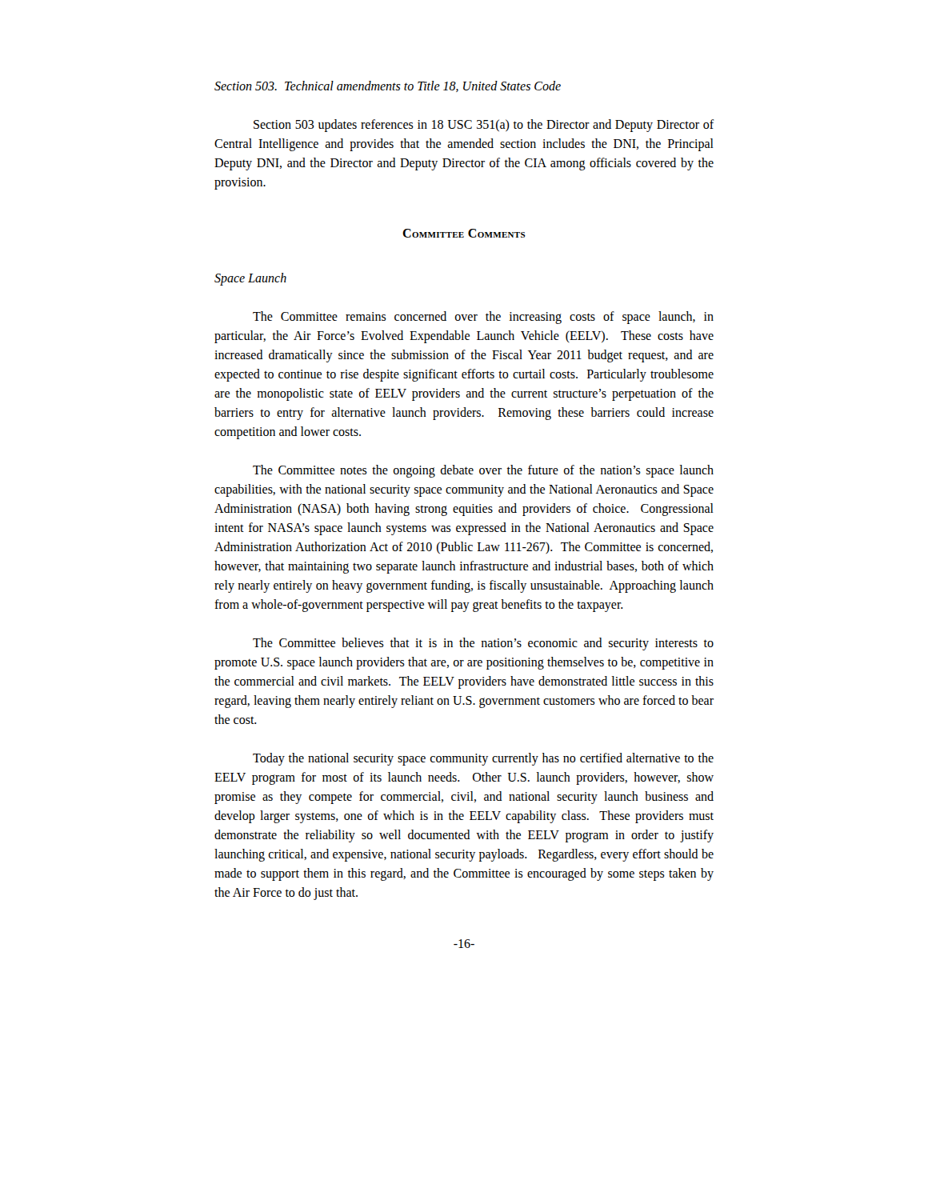Section 503. Technical amendments to Title 18, United States Code
Section 503 updates references in 18 USC 351(a) to the Director and Deputy Director of Central Intelligence and provides that the amended section includes the DNI, the Principal Deputy DNI, and the Director and Deputy Director of the CIA among officials covered by the provision.
Committee Comments
Space Launch
The Committee remains concerned over the increasing costs of space launch, in particular, the Air Force’s Evolved Expendable Launch Vehicle (EELV). These costs have increased dramatically since the submission of the Fiscal Year 2011 budget request, and are expected to continue to rise despite significant efforts to curtail costs. Particularly troublesome are the monopolistic state of EELV providers and the current structure’s perpetuation of the barriers to entry for alternative launch providers. Removing these barriers could increase competition and lower costs.
The Committee notes the ongoing debate over the future of the nation’s space launch capabilities, with the national security space community and the National Aeronautics and Space Administration (NASA) both having strong equities and providers of choice. Congressional intent for NASA’s space launch systems was expressed in the National Aeronautics and Space Administration Authorization Act of 2010 (Public Law 111-267). The Committee is concerned, however, that maintaining two separate launch infrastructure and industrial bases, both of which rely nearly entirely on heavy government funding, is fiscally unsustainable. Approaching launch from a whole-of-government perspective will pay great benefits to the taxpayer.
The Committee believes that it is in the nation’s economic and security interests to promote U.S. space launch providers that are, or are positioning themselves to be, competitive in the commercial and civil markets. The EELV providers have demonstrated little success in this regard, leaving them nearly entirely reliant on U.S. government customers who are forced to bear the cost.
Today the national security space community currently has no certified alternative to the EELV program for most of its launch needs. Other U.S. launch providers, however, show promise as they compete for commercial, civil, and national security launch business and develop larger systems, one of which is in the EELV capability class. These providers must demonstrate the reliability so well documented with the EELV program in order to justify launching critical, and expensive, national security payloads. Regardless, every effort should be made to support them in this regard, and the Committee is encouraged by some steps taken by the Air Force to do just that.
-16-